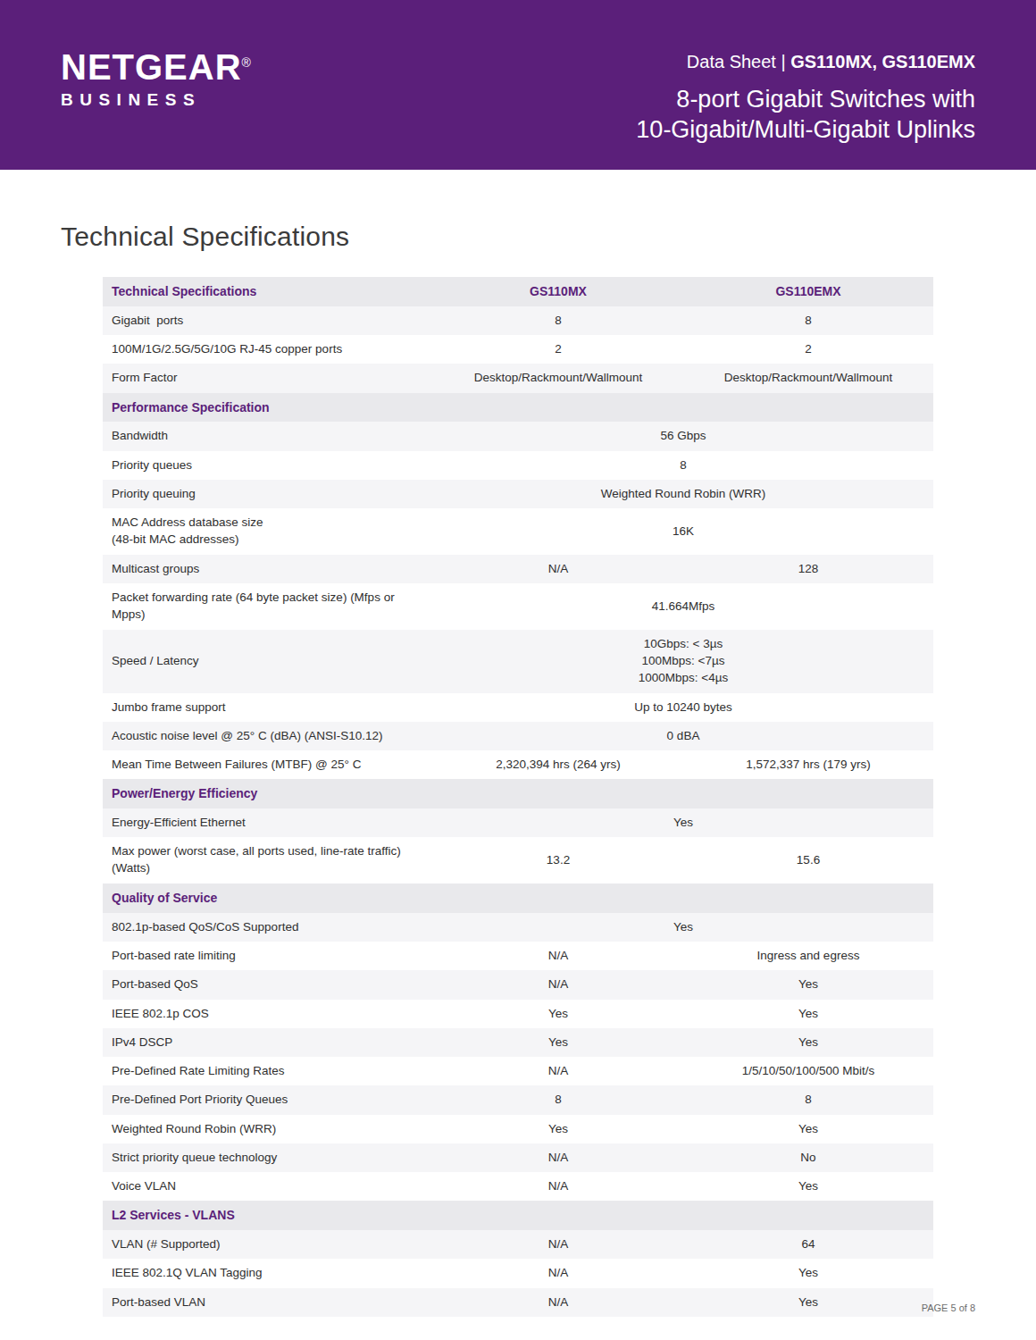NETGEAR®
BUSINESS
Data Sheet | GS110MX, GS110EMX
8-port Gigabit Switches with
10-Gigabit/Multi-Gigabit Uplinks
Technical Specifications
| Technical Specifications | GS110MX | GS110EMX |
| --- | --- | --- |
| Gigabit ports | 8 | 8 |
| 100M/1G/2.5G/5G/10G RJ-45 copper ports | 2 | 2 |
| Form Factor | Desktop/Rackmount/Wallmount | Desktop/Rackmount/Wallmount |
| Performance Specification |
| Bandwidth | 56 Gbps |
| Priority queues | 8 |
| Priority queuing | Weighted Round Robin (WRR) |
| MAC Address database size (48-bit MAC addresses) | 16K |
| Multicast groups | N/A | 128 |
| Packet forwarding rate (64 byte packet size) (Mfps or Mpps) | 41.664Mfps |
| Speed / Latency | 10Gbps: < 3µs 100Mbps: <7µs 1000Mbps: <4µs |
| Jumbo frame support | Up to 10240 bytes |
| Acoustic noise level @ 25° C (dBA) (ANSI-S10.12) | 0 dBA |
| Mean Time Between Failures (MTBF) @ 25° C | 2,320,394 hrs (264 yrs) | 1,572,337 hrs (179 yrs) |
| Power/Energy Efficiency |
| Energy-Efficient Ethernet | Yes |
| Max power (worst case, all ports used, line-rate traffic) (Watts) | 13.2 | 15.6 |
| Quality of Service |
| 802.1p-based QoS/CoS Supported | Yes |
| Port-based rate limiting | N/A | Ingress and egress |
| Port-based QoS | N/A | Yes |
| IEEE 802.1p COS | Yes | Yes |
| IPv4 DSCP | Yes | Yes |
| Pre-Defined Rate Limiting Rates | N/A | 1/5/10/50/100/500 Mbit/s |
| Pre-Defined Port Priority Queues | 8 | 8 |
| Weighted Round Robin (WRR) | Yes | Yes |
| Strict priority queue technology | N/A | No |
| Voice VLAN | N/A | Yes |
| L2 Services - VLANS |
| VLAN (# Supported) | N/A | 64 |
| IEEE 802.1Q VLAN Tagging | N/A | Yes |
| Port-based VLAN | N/A | Yes |
PAGE 5 of 8